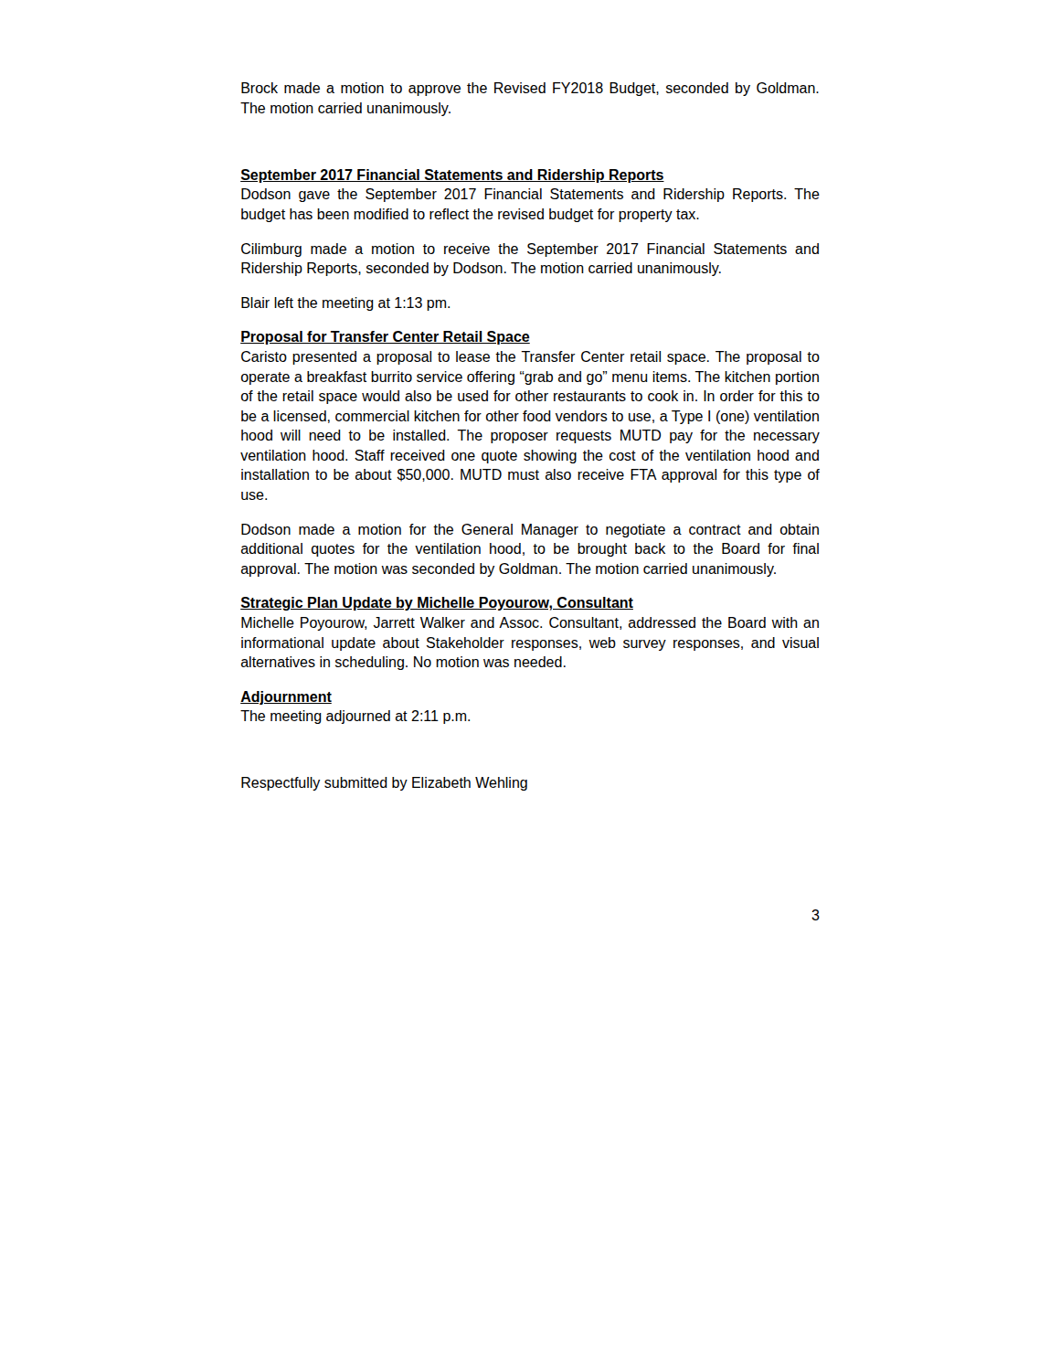Brock made a motion to approve the Revised FY2018 Budget, seconded by Goldman. The motion carried unanimously.
September 2017 Financial Statements and Ridership Reports
Dodson gave the September 2017 Financial Statements and Ridership Reports. The budget has been modified to reflect the revised budget for property tax.
Cilimburg made a motion to receive the September 2017 Financial Statements and Ridership Reports, seconded by Dodson. The motion carried unanimously.
Blair left the meeting at 1:13 pm.
Proposal for Transfer Center Retail Space
Caristo presented a proposal to lease the Transfer Center retail space. The proposal to operate a breakfast burrito service offering “grab and go” menu items. The kitchen portion of the retail space would also be used for other restaurants to cook in. In order for this to be a licensed, commercial kitchen for other food vendors to use, a Type I (one) ventilation hood will need to be installed. The proposer requests MUTD pay for the necessary ventilation hood. Staff received one quote showing the cost of the ventilation hood and installation to be about $50,000. MUTD must also receive FTA approval for this type of use.
Dodson made a motion for the General Manager to negotiate a contract and obtain additional quotes for the ventilation hood, to be brought back to the Board for final approval. The motion was seconded by Goldman. The motion carried unanimously.
Strategic Plan Update by Michelle Poyourow, Consultant
Michelle Poyourow, Jarrett Walker and Assoc. Consultant, addressed the Board with an informational update about Stakeholder responses, web survey responses, and visual alternatives in scheduling. No motion was needed.
Adjournment
The meeting adjourned at 2:11 p.m.
Respectfully submitted by Elizabeth Wehling
3